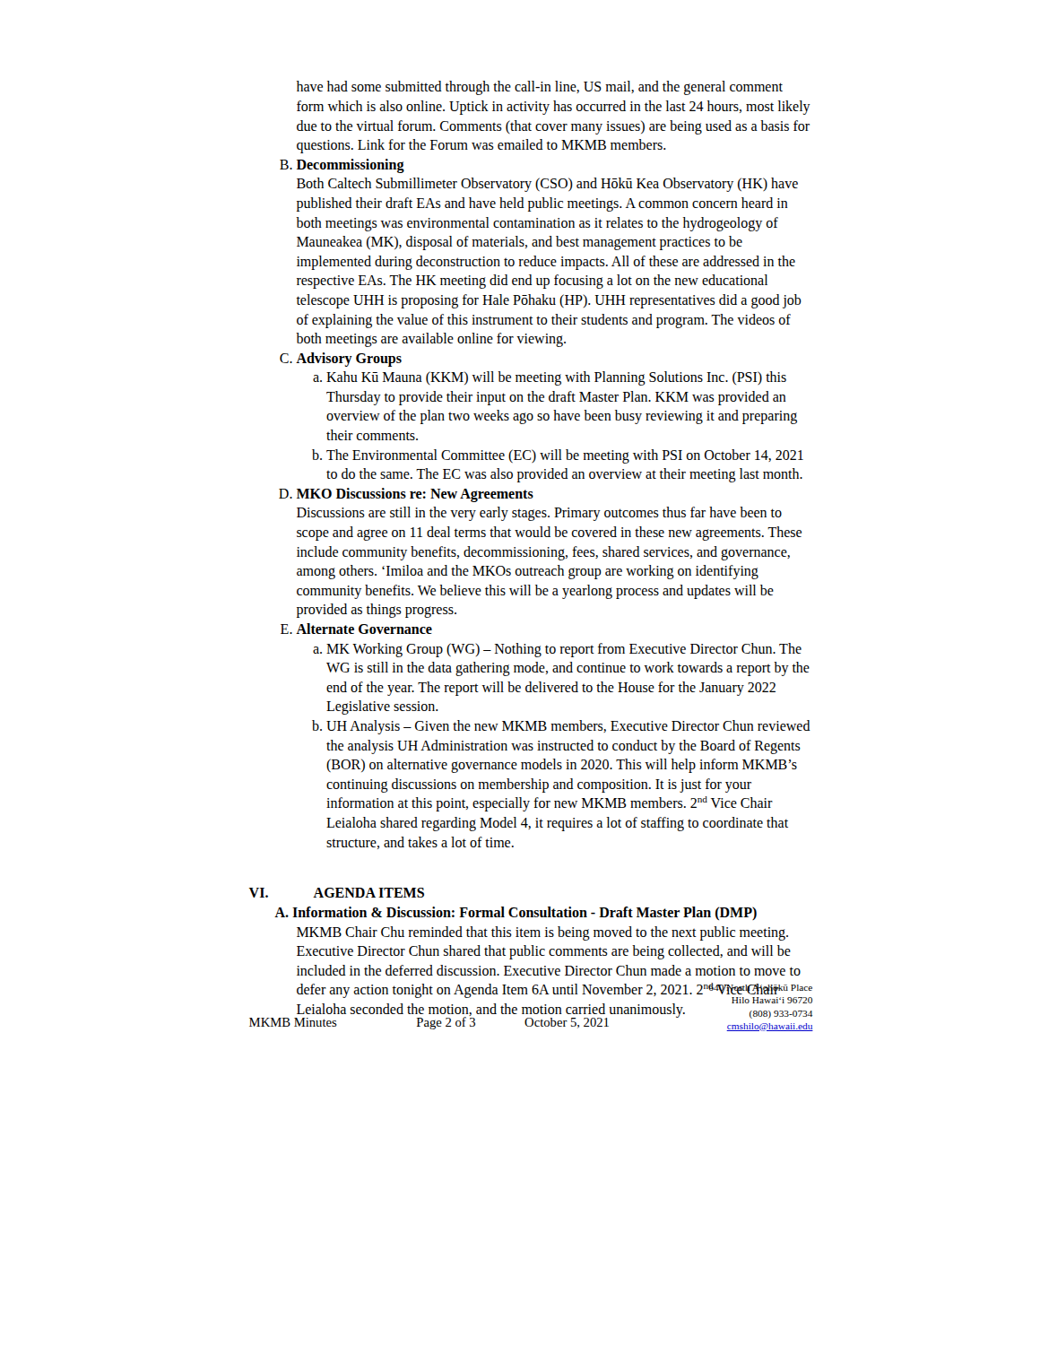have had some submitted through the call-in line, US mail, and the general comment form which is also online. Uptick in activity has occurred in the last 24 hours, most likely due to the virtual forum. Comments (that cover many issues) are being used as a basis for questions. Link for the Forum was emailed to MKMB members.
Decommissioning
Both Caltech Submillimeter Observatory (CSO) and Hōkū Kea Observatory (HK) have published their draft EAs and have held public meetings. A common concern heard in both meetings was environmental contamination as it relates to the hydrogeology of Mauneakea (MK), disposal of materials, and best management practices to be implemented during deconstruction to reduce impacts. All of these are addressed in the respective EAs. The HK meeting did end up focusing a lot on the new educational telescope UHH is proposing for Hale Pōhaku (HP). UHH representatives did a good job of explaining the value of this instrument to their students and program. The videos of both meetings are available online for viewing.
Advisory Groups
Kahu Kū Mauna (KKM) will be meeting with Planning Solutions Inc. (PSI) this Thursday to provide their input on the draft Master Plan. KKM was provided an overview of the plan two weeks ago so have been busy reviewing it and preparing their comments.
The Environmental Committee (EC) will be meeting with PSI on October 14, 2021 to do the same. The EC was also provided an overview at their meeting last month.
MKO Discussions re: New Agreements
Discussions are still in the very early stages. Primary outcomes thus far have been to scope and agree on 11 deal terms that would be covered in these new agreements. These include community benefits, decommissioning, fees, shared services, and governance, among others. ʻImiloa and the MKOs outreach group are working on identifying community benefits. We believe this will be a yearlong process and updates will be provided as things progress.
Alternate Governance
MK Working Group (WG) – Nothing to report from Executive Director Chun. The WG is still in the data gathering mode, and continue to work towards a report by the end of the year. The report will be delivered to the House for the January 2022 Legislative session.
UH Analysis – Given the new MKMB members, Executive Director Chun reviewed the analysis UH Administration was instructed to conduct by the Board of Regents (BOR) on alternative governance models in 2020. This will help inform MKMB’s continuing discussions on membership and composition. It is just for your information at this point, especially for new MKMB members. 2nd Vice Chair Leialoha shared regarding Model 4, it requires a lot of staffing to coordinate that structure, and takes a lot of time.
VI. AGENDA ITEMS
A. Information & Discussion: Formal Consultation - Draft Master Plan (DMP)
MKMB Chair Chu reminded that this item is being moved to the next public meeting. Executive Director Chun shared that public comments are being collected, and will be included in the deferred discussion. Executive Director Chun made a motion to move to defer any action tonight on Agenda Item 6A until November 2, 2021. 2nd Vice Chair Leialoha seconded the motion, and the motion carried unanimously.
| MKMB Minutes | Page 2 of 3 | October 5, 2021 | 640 North Aʻohōkū Place Hilo Hawaiʻi 96720 (808) 933-0734 cmshilo@hawaii.edu |